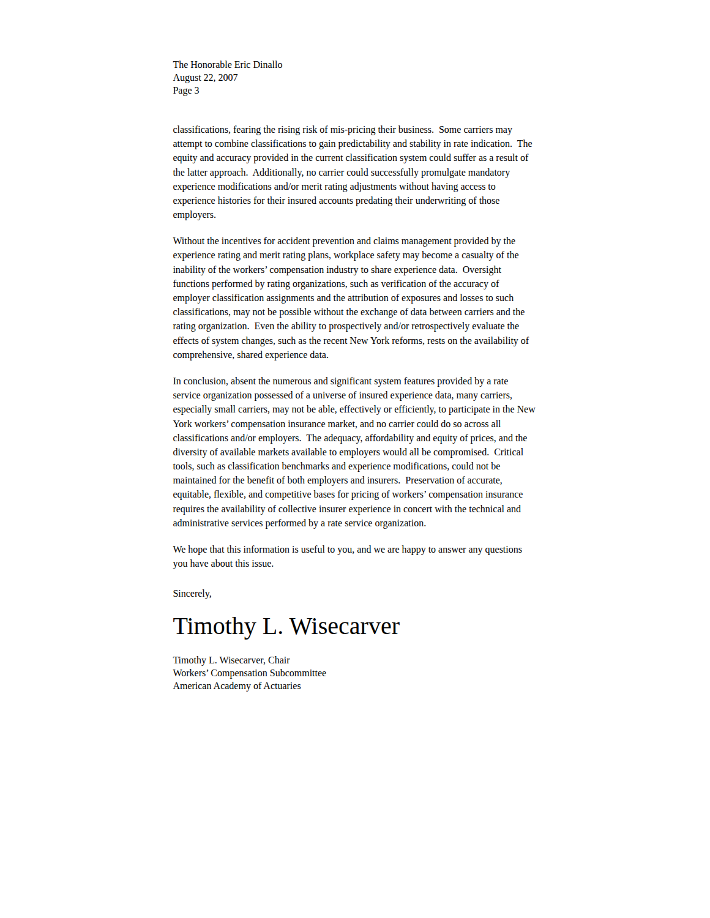The Honorable Eric Dinallo
August 22, 2007
Page 3
classifications, fearing the rising risk of mis-pricing their business. Some carriers may attempt to combine classifications to gain predictability and stability in rate indication. The equity and accuracy provided in the current classification system could suffer as a result of the latter approach. Additionally, no carrier could successfully promulgate mandatory experience modifications and/or merit rating adjustments without having access to experience histories for their insured accounts predating their underwriting of those employers.
Without the incentives for accident prevention and claims management provided by the experience rating and merit rating plans, workplace safety may become a casualty of the inability of the workers’ compensation industry to share experience data. Oversight functions performed by rating organizations, such as verification of the accuracy of employer classification assignments and the attribution of exposures and losses to such classifications, may not be possible without the exchange of data between carriers and the rating organization. Even the ability to prospectively and/or retrospectively evaluate the effects of system changes, such as the recent New York reforms, rests on the availability of comprehensive, shared experience data.
In conclusion, absent the numerous and significant system features provided by a rate service organization possessed of a universe of insured experience data, many carriers, especially small carriers, may not be able, effectively or efficiently, to participate in the New York workers’ compensation insurance market, and no carrier could do so across all classifications and/or employers. The adequacy, affordability and equity of prices, and the diversity of available markets available to employers would all be compromised. Critical tools, such as classification benchmarks and experience modifications, could not be maintained for the benefit of both employers and insurers. Preservation of accurate, equitable, flexible, and competitive bases for pricing of workers’ compensation insurance requires the availability of collective insurer experience in concert with the technical and administrative services performed by a rate service organization.
We hope that this information is useful to you, and we are happy to answer any questions you have about this issue.
Sincerely,
Timothy L. Wisecarver
Timothy L. Wisecarver, Chair
Workers’ Compensation Subcommittee
American Academy of Actuaries